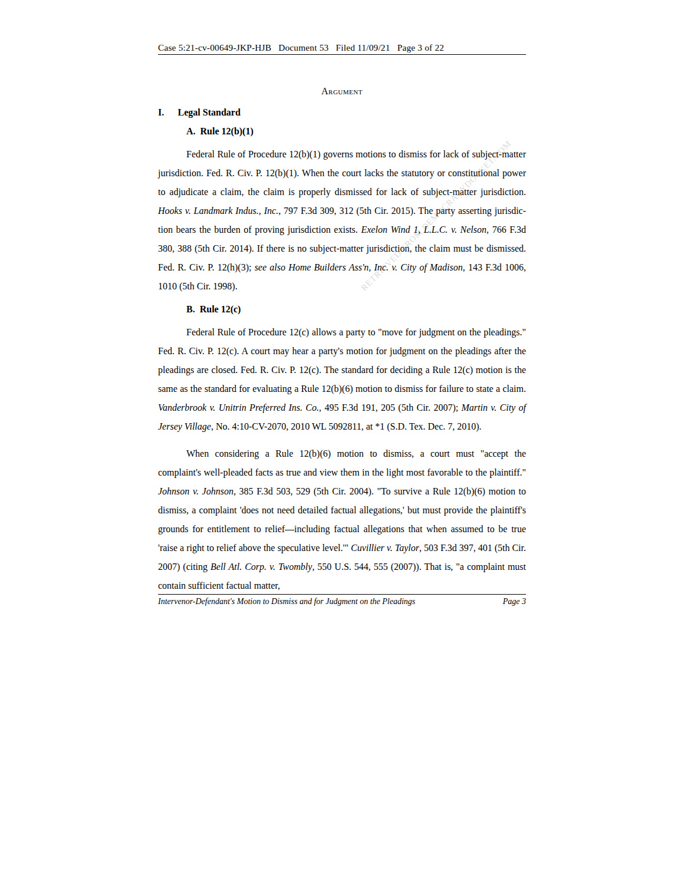Case 5:21-cv-00649-JKP-HJB Document 53 Filed 11/09/21 Page 3 of 22
Argument
I. Legal Standard
A. Rule 12(b)(1)
Federal Rule of Procedure 12(b)(1) governs motions to dismiss for lack of subject-matter jurisdiction. Fed. R. Civ. P. 12(b)(1). When the court lacks the statutory or constitutional power to adjudicate a claim, the claim is properly dismissed for lack of subject-matter jurisdiction. Hooks v. Landmark Indus., Inc., 797 F.3d 309, 312 (5th Cir. 2015). The party asserting jurisdiction bears the burden of proving jurisdiction exists. Exelon Wind 1, L.L.C. v. Nelson, 766 F.3d 380, 388 (5th Cir. 2014). If there is no subject-matter jurisdiction, the claim must be dismissed. Fed. R. Civ. P. 12(h)(3); see also Home Builders Ass'n, Inc. v. City of Madison, 143 F.3d 1006, 1010 (5th Cir. 1998).
B. Rule 12(c)
Federal Rule of Procedure 12(c) allows a party to "move for judgment on the pleadings." Fed. R. Civ. P. 12(c). A court may hear a party's motion for judgment on the pleadings after the pleadings are closed. Fed. R. Civ. P. 12(c). The standard for deciding a Rule 12(c) motion is the same as the standard for evaluating a Rule 12(b)(6) motion to dismiss for failure to state a claim. Vanderbrook v. Unitrin Preferred Ins. Co., 495 F.3d 191, 205 (5th Cir. 2007); Martin v. City of Jersey Village, No. 4:10-CV-2070, 2010 WL 5092811, at *1 (S.D. Tex. Dec. 7, 2010).
When considering a Rule 12(b)(6) motion to dismiss, a court must "accept the complaint's well-pleaded facts as true and view them in the light most favorable to the plaintiff." Johnson v. Johnson, 385 F.3d 503, 529 (5th Cir. 2004). "To survive a Rule 12(b)(6) motion to dismiss, a complaint 'does not need detailed factual allegations,' but must provide the plaintiff's grounds for entitlement to relief—including factual allegations that when assumed to be true 'raise a right to relief above the speculative level.'" Cuvillier v. Taylor, 503 F.3d 397, 401 (5th Cir. 2007) (citing Bell Atl. Corp. v. Twombly, 550 U.S. 544, 555 (2007)). That is, "a complaint must contain sufficient factual matter,
RETRIEVED FROM DEMOCRACYDOCKET.COM
Intervenor-Defendant's Motion to Dismiss and for Judgment on the Pleadings Page 3